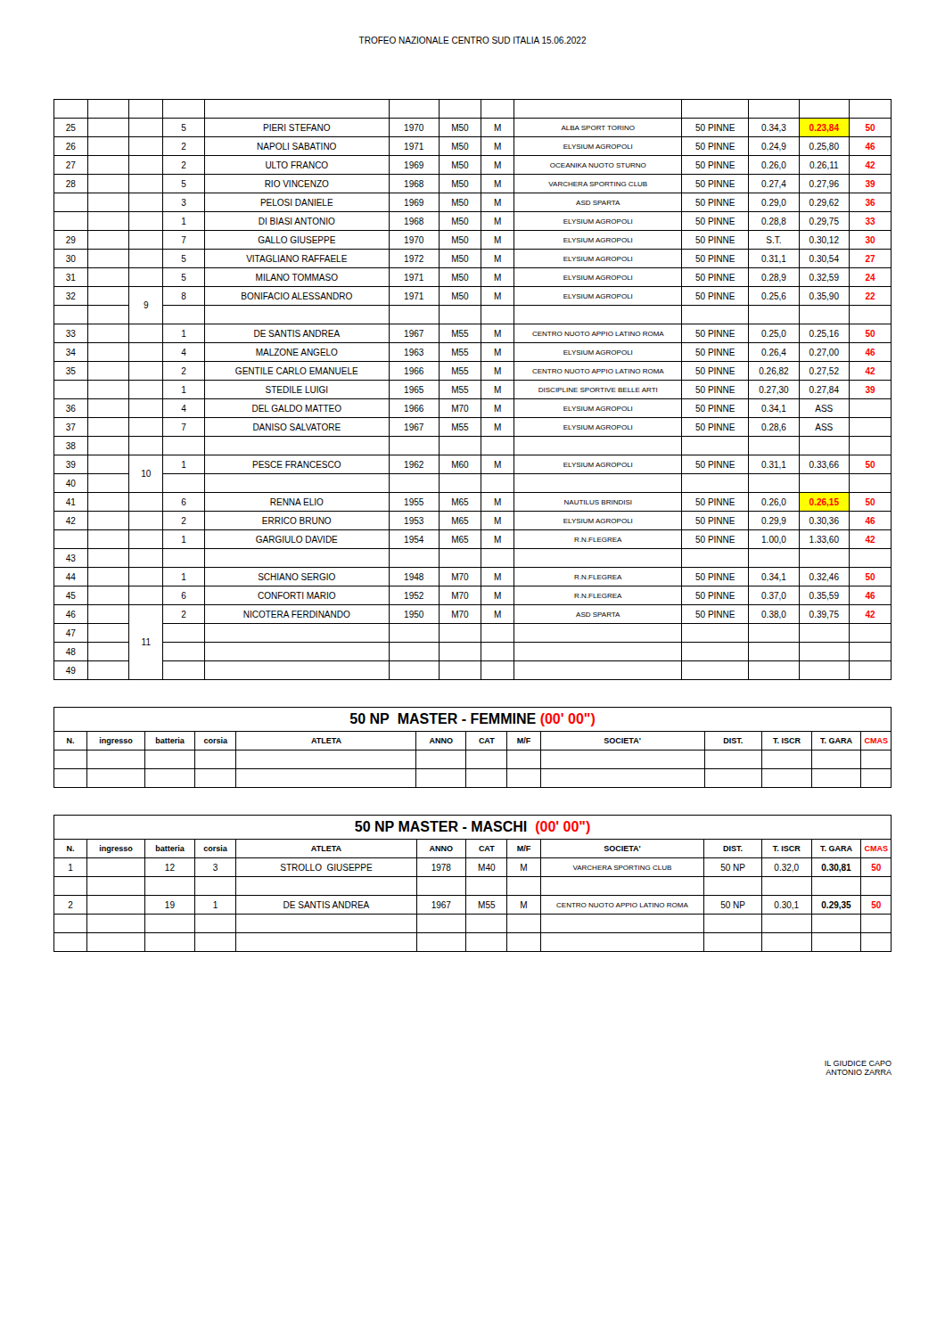TROFEO NAZIONALE CENTRO SUD ITALIA 15.06.2022
| 25 | | | 5 | PIERI STEFANO | 1970 | M50 | M | ALBA SPORT TORINO | 50 PINNE | 0.34,3 | 0.23,84 | 50 |
| 26 | | | 2 | NAPOLI SABATINO | 1971 | M50 | M | ELYSIUM AGROPOLI | 50 PINNE | 0.24,9 | 0.25,80 | 46 |
| 27 | | | 2 | ULTO FRANCO | 1969 | M50 | M | OCEANIKA NUOTO STURNO | 50 PINNE | 0.26,0 | 0.26,11 | 42 |
| 28 | | | 5 | RIO VINCENZO | 1968 | M50 | M | VARCHERA SPORTING CLUB | 50 PINNE | 0.27,4 | 0.27,96 | 39 |
| | | | 3 | PELOSI DANIELE | 1969 | M50 | M | ASD SPARTA | 50 PINNE | 0.29,0 | 0.29,62 | 36 |
| | | | 1 | DI BIASI ANTONIO | 1968 | M50 | M | ELYSIUM AGROPOLI | 50 PINNE | 0.28,8 | 0.29,75 | 33 |
| 29 | | | 7 | GALLO GIUSEPPE | 1970 | M50 | M | ELYSIUM AGROPOLI | 50 PINNE | S.T. | 0.30,12 | 30 |
| 30 | | | 5 | VITAGLIANO RAFFAELE | 1972 | M50 | M | ELYSIUM AGROPOLI | 50 PINNE | 0.31,1 | 0.30,54 | 27 |
| 31 | | | 5 | MILANO TOMMASO | 1971 | M50 | M | ELYSIUM AGROPOLI | 50 PINNE | 0.28,9 | 0.32,59 | 24 |
| 32 | | 9 | 8 | BONIFACIO ALESSANDRO | 1971 | M50 | M | ELYSIUM AGROPOLI | 50 PINNE | 0.25,6 | 0.35,90 | 22 |
| 33 | | | 1 | DE SANTIS ANDREA | 1967 | M55 | M | CENTRO NUOTO APPIO LATINO ROMA | 50 PINNE | 0.25,0 | 0.25,16 | 50 |
| 34 | | | 4 | MALZONE ANGELO | 1963 | M55 | M | ELYSIUM AGROPOLI | 50 PINNE | 0.26,4 | 0.27,00 | 46 |
| 35 | | | 2 | GENTILE CARLO EMANUELE | 1966 | M55 | M | CENTRO NUOTO APPIO LATINO ROMA | 50 PINNE | 0.26,82 | 0.27,52 | 42 |
| | | | 1 | STEDILE LUIGI | 1965 | M55 | M | DISCIPLINE SPORTIVE BELLE ARTI | 50 PINNE | 0.27,30 | 0.27,84 | 39 |
| 36 | | | 4 | DEL GALDO MATTEO | 1966 | M70 | M | ELYSIUM AGROPOLI | 50 PINNE | 0.34,1 | ASS | |
| 37 | | | 7 | DANISO SALVATORE | 1967 | M55 | M | ELYSIUM AGROPOLI | 50 PINNE | 0.28,6 | ASS | |
| 38 | | | | | | | | | | | | |
| 39 | | 10 | 1 | PESCE FRANCESCO | 1962 | M60 | M | ELYSIUM AGROPOLI | 50 PINNE | 0.31,1 | 0.33,66 | 50 |
| 40 | | | | | | | | | | | |
| 41 | | | 6 | RENNA ELIO | 1955 | M65 | M | NAUTILUS BRINDISI | 50 PINNE | 0.26,0 | 0.26,15 | 50 |
| 42 | | | 2 | ERRICO BRUNO | 1953 | M65 | M | ELYSIUM AGROPOLI | 50 PINNE | 0.29,9 | 0.30,36 | 46 |
| | | | 1 | GARGIULO DAVIDE | 1954 | M65 | M | R.N.FLEGREA | 50 PINNE | 1.00,0 | 1.33,60 | 42 |
| 43 | | | | | | | | | | | | |
| 44 | | | 1 | SCHIANO SERGIO | 1948 | M70 | M | R.N.FLEGREA | 50 PINNE | 0.34,1 | 0.32,46 | 50 |
| 45 | | | 6 | CONFORTI MARIO | 1952 | M70 | M | R.N.FLEGREA | 50 PINNE | 0.37,0 | 0.35,59 | 46 |
| 46 | | 11 | 2 | NICOTERA FERDINANDO | 1950 | M70 | M | ASD SPARTA | 50 PINNE | 0.38,0 | 0.39,75 | 42 |
| 47 | | | | | | | | | | | |
| 48 | | | | | | | | | | | |
| 49 | | | | | | | | | | | |
| 50 NP MASTER - FEMMINE (00' 00") |
| N. | ingresso | batteria | corsia | ATLETA | ANNO | CAT | M/F | SOCIETA' | DIST. | T. ISCR | T. GARA | CMAS |
| 50 NP MASTER - MASCHI (00' 00") |
| N. | ingresso | batteria | corsia | ATLETA | ANNO | CAT | M/F | SOCIETA' | DIST. | T. ISCR | T. GARA | CMAS |
| 1 | | 12 | 3 | STROLLO GIUSEPPE | 1978 | M40 | M | VARCHERA SPORTING CLUB | 50 NP | 0.32,0 | 0.30,81 | 50 |
| 2 | | 19 | 1 | DE SANTIS ANDREA | 1967 | M55 | M | CENTRO NUOTO APPIO LATINO ROMA | 50 NP | 0.30,1 | 0.29,35 | 50 |
IL GIUDICE CAPO
ANTONIO ZARRA